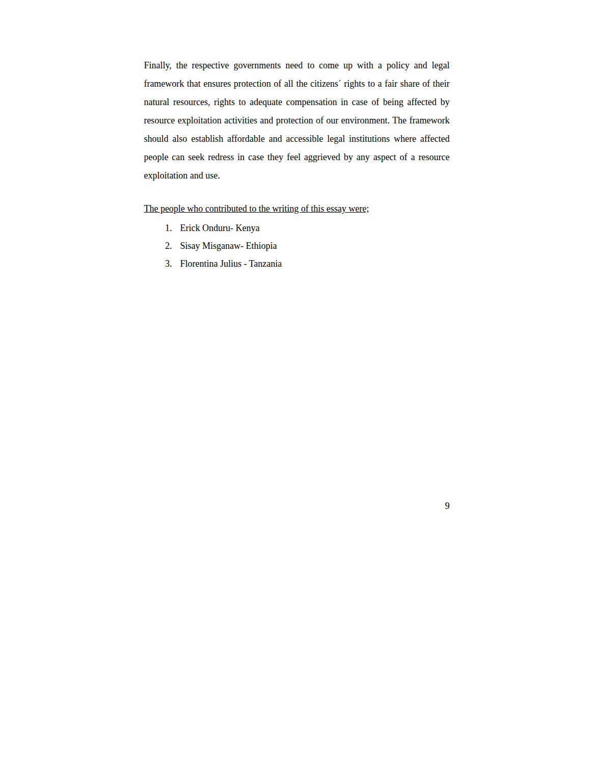Finally, the respective governments need to come up with a policy and legal framework that ensures protection of all the citizens´ rights to a fair share of their natural resources, rights to adequate compensation in case of being affected by resource exploitation activities and protection of our environment. The framework should also establish affordable and accessible legal institutions where affected people can seek redress in case they feel aggrieved by any aspect of a resource exploitation and use.
The people who contributed to the writing of this essay were;
Erick Onduru- Kenya
Sisay Misganaw- Ethiopia
Florentina Julius - Tanzania
9